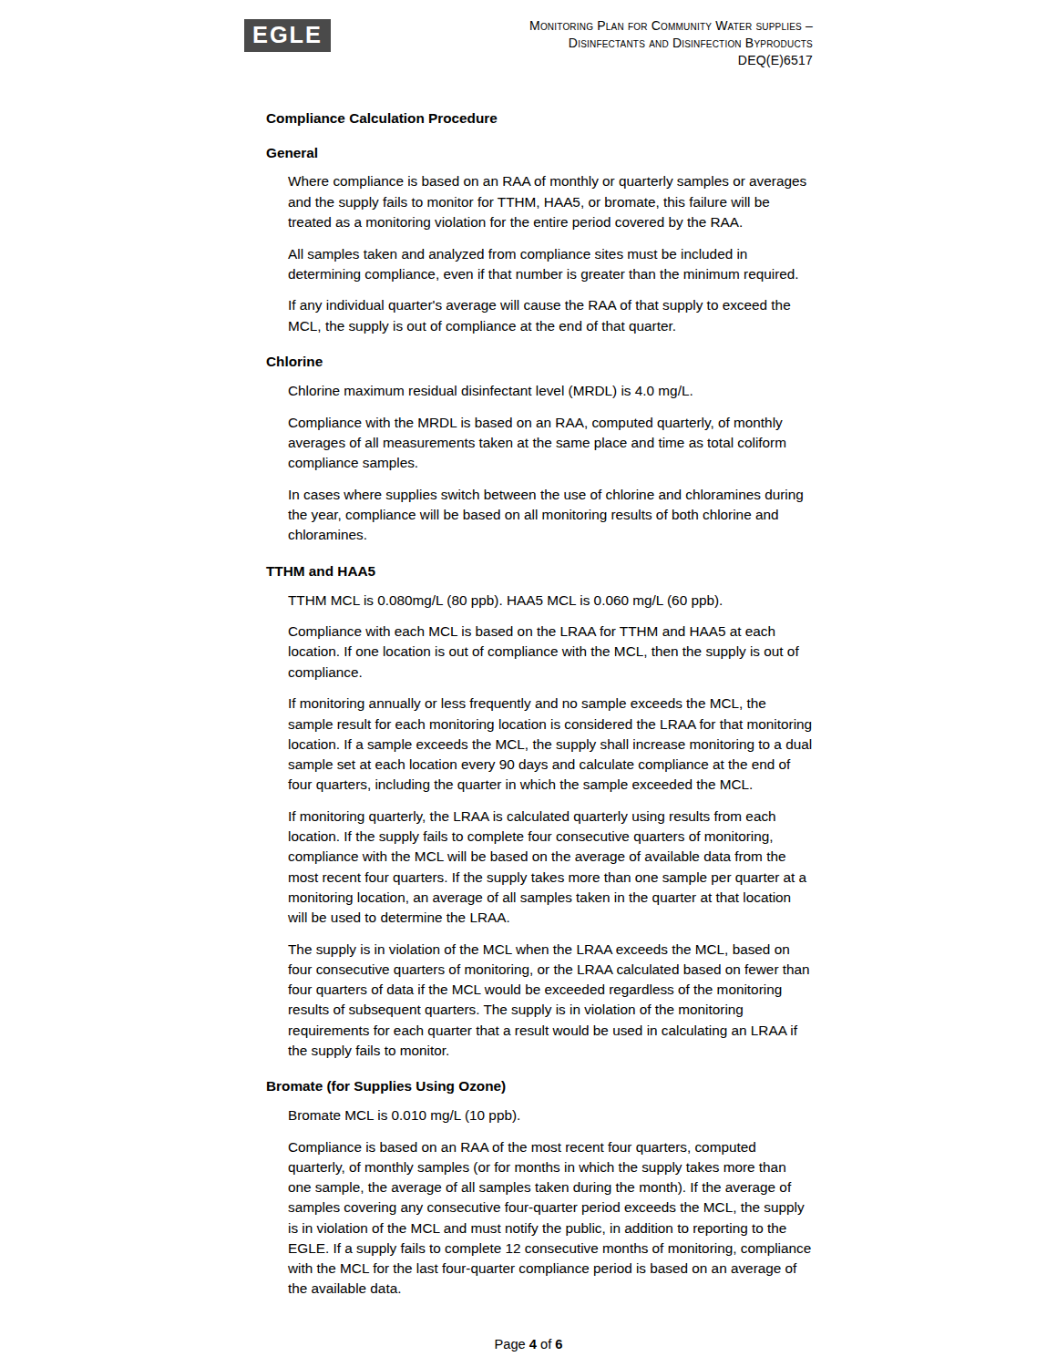EGLE
Monitoring Plan for Community Water supplies –
Disinfectants and Disinfection Byproducts
DEQ(E)6517
Compliance Calculation Procedure
General
Where compliance is based on an RAA of monthly or quarterly samples or averages and the supply fails to monitor for TTHM, HAA5, or bromate, this failure will be treated as a monitoring violation for the entire period covered by the RAA.
All samples taken and analyzed from compliance sites must be included in determining compliance, even if that number is greater than the minimum required.
If any individual quarter's average will cause the RAA of that supply to exceed the MCL, the supply is out of compliance at the end of that quarter.
Chlorine
Chlorine maximum residual disinfectant level (MRDL) is 4.0 mg/L.
Compliance with the MRDL is based on an RAA, computed quarterly, of monthly averages of all measurements taken at the same place and time as total coliform compliance samples.
In cases where supplies switch between the use of chlorine and chloramines during the year, compliance will be based on all monitoring results of both chlorine and chloramines.
TTHM and HAA5
TTHM MCL is 0.080mg/L (80 ppb). HAA5 MCL is 0.060 mg/L (60 ppb).
Compliance with each MCL is based on the LRAA for TTHM and HAA5 at each location. If one location is out of compliance with the MCL, then the supply is out of compliance.
If monitoring annually or less frequently and no sample exceeds the MCL, the sample result for each monitoring location is considered the LRAA for that monitoring location. If a sample exceeds the MCL, the supply shall increase monitoring to a dual sample set at each location every 90 days and calculate compliance at the end of four quarters, including the quarter in which the sample exceeded the MCL.
If monitoring quarterly, the LRAA is calculated quarterly using results from each location. If the supply fails to complete four consecutive quarters of monitoring, compliance with the MCL will be based on the average of available data from the most recent four quarters. If the supply takes more than one sample per quarter at a monitoring location, an average of all samples taken in the quarter at that location will be used to determine the LRAA.
The supply is in violation of the MCL when the LRAA exceeds the MCL, based on four consecutive quarters of monitoring, or the LRAA calculated based on fewer than four quarters of data if the MCL would be exceeded regardless of the monitoring results of subsequent quarters. The supply is in violation of the monitoring requirements for each quarter that a result would be used in calculating an LRAA if the supply fails to monitor.
Bromate (for Supplies Using Ozone)
Bromate MCL is 0.010 mg/L (10 ppb).
Compliance is based on an RAA of the most recent four quarters, computed quarterly, of monthly samples (or for months in which the supply takes more than one sample, the average of all samples taken during the month). If the average of samples covering any consecutive four-quarter period exceeds the MCL, the supply is in violation of the MCL and must notify the public, in addition to reporting to the EGLE. If a supply fails to complete 12 consecutive months of monitoring, compliance with the MCL for the last four-quarter compliance period is based on an average of the available data.
Page 4 of 6